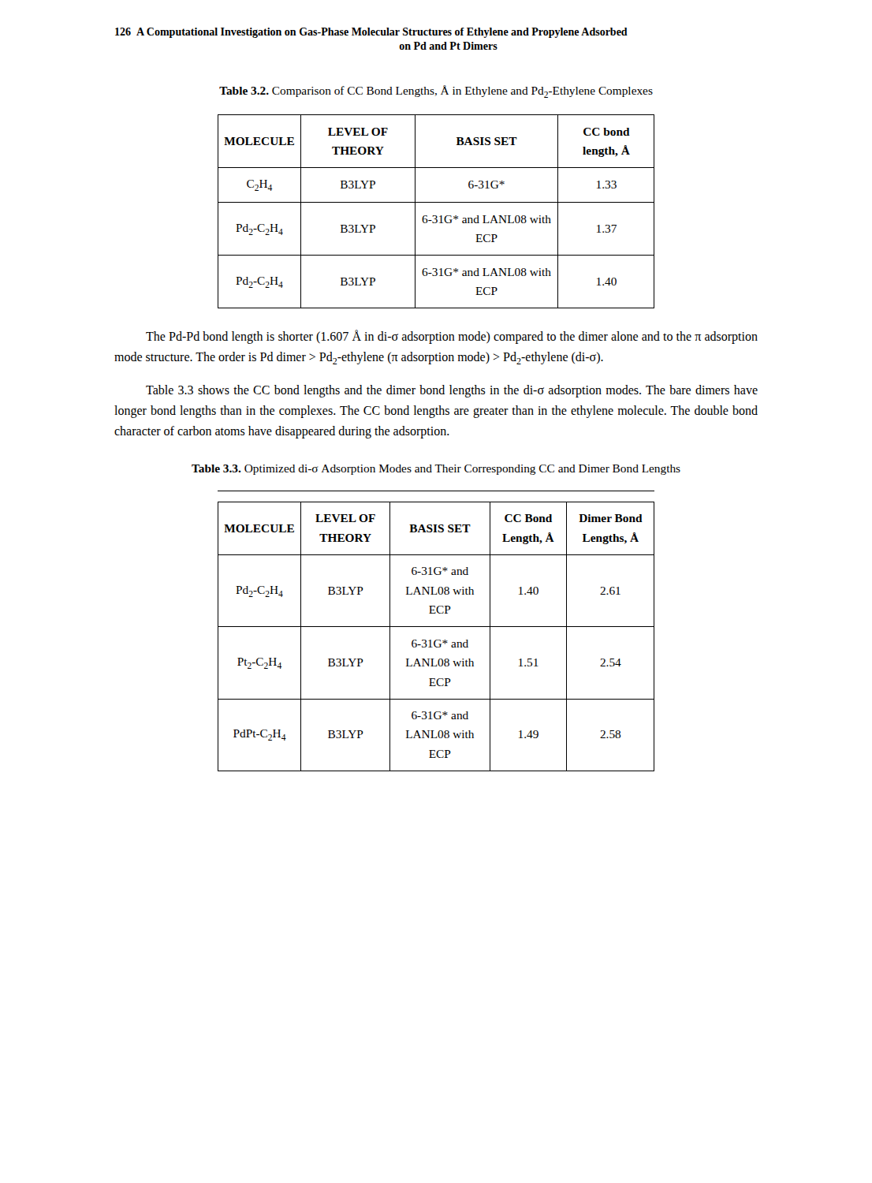126 A Computational Investigation on Gas-Phase Molecular Structures of Ethylene and Propylene Adsorbed on Pd and Pt Dimers
Table 3.2. Comparison of CC Bond Lengths, Å in Ethylene and Pd2-Ethylene Complexes
| MOLECULE | LEVEL OF THEORY | BASIS SET | CC bond length, Å |
| --- | --- | --- | --- |
| C 2 H 4 | B3LYP | 6-31G* | 1.33 |
| Pd 2 -C 2 H 4 | B3LYP | 6-31G* and LANL08 with ECP | 1.37 |
| Pd 2 -C 2 H 4 | B3LYP | 6-31G* and LANL08 with ECP | 1.40 |
The Pd-Pd bond length is shorter (1.607 Å in di-σ adsorption mode) compared to the dimer alone and to the π adsorption mode structure. The order is Pd dimer > Pd2-ethylene (π adsorption mode) > Pd2-ethylene (di-σ).
Table 3.3 shows the CC bond lengths and the dimer bond lengths in the di-σ adsorption modes. The bare dimers have longer bond lengths than in the complexes. The CC bond lengths are greater than in the ethylene molecule. The double bond character of carbon atoms have disappeared during the adsorption.
Table 3.3. Optimized di-σ Adsorption Modes and Their Corresponding CC and Dimer Bond Lengths
| MOLECULE | LEVEL OF THEORY | BASIS SET | CC Bond Length, Å | Dimer Bond Lengths, Å |
| --- | --- | --- | --- | --- |
| Pd 2 -C 2 H 4 | B3LYP | 6-31G* and LANL08 with ECP | 1.40 | 2.61 |
| Pt 2 -C 2 H 4 | B3LYP | 6-31G* and LANL08 with ECP | 1.51 | 2.54 |
| PdPt-C 2 H 4 | B3LYP | 6-31G* and LANL08 with ECP | 1.49 | 2.58 |